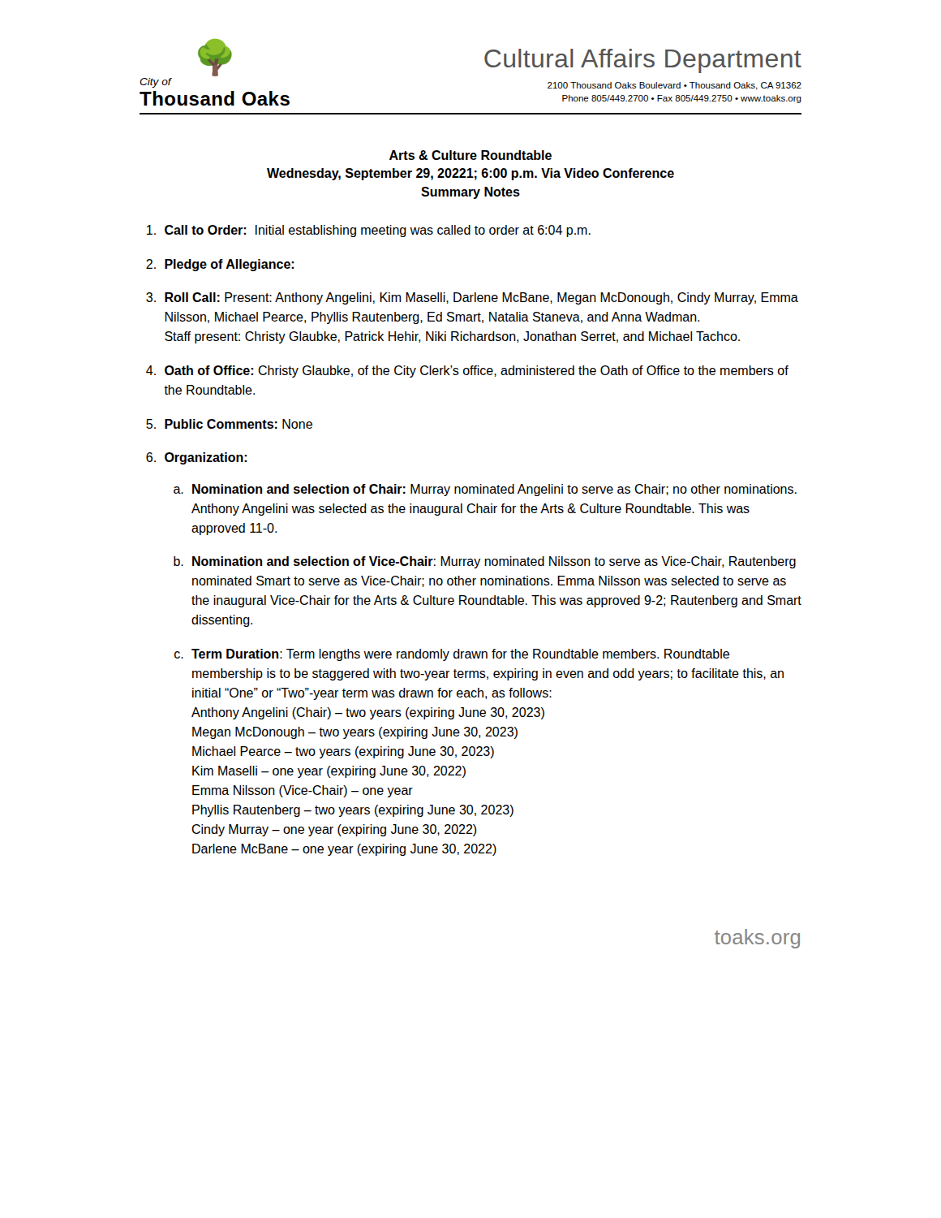🌳 City of Thousand Oaks
Cultural Affairs Department
2100 Thousand Oaks Boulevard • Thousand Oaks, CA 91362
Phone 805/449.2700 • Fax 805/449.2750 • www.toaks.org
Arts & Culture Roundtable
Wednesday, September 29, 20221; 6:00 p.m. Via Video Conference
Summary Notes
Call to Order: Initial establishing meeting was called to order at 6:04 p.m.
Pledge of Allegiance:
Roll Call: Present: Anthony Angelini, Kim Maselli, Darlene McBane, Megan McDonough, Cindy Murray, Emma Nilsson, Michael Pearce, Phyllis Rautenberg, Ed Smart, Natalia Staneva, and Anna Wadman.
Staff present: Christy Glaubke, Patrick Hehir, Niki Richardson, Jonathan Serret, and Michael Tachco.
Oath of Office: Christy Glaubke, of the City Clerk’s office, administered the Oath of Office to the members of the Roundtable.
Public Comments: None
Organization:
Nomination and selection of Chair: Murray nominated Angelini to serve as Chair; no other nominations. Anthony Angelini was selected as the inaugural Chair for the Arts & Culture Roundtable. This was approved 11-0.
Nomination and selection of Vice-Chair: Murray nominated Nilsson to serve as Vice-Chair, Rautenberg nominated Smart to serve as Vice-Chair; no other nominations. Emma Nilsson was selected to serve as the inaugural Vice-Chair for the Arts & Culture Roundtable. This was approved 9-2; Rautenberg and Smart dissenting.
Term Duration: Term lengths were randomly drawn for the Roundtable members. Roundtable membership is to be staggered with two-year terms, expiring in even and odd years; to facilitate this, an initial “One” or “Two”-year term was drawn for each, as follows:
Anthony Angelini (Chair) – two years (expiring June 30, 2023)
Megan McDonough – two years (expiring June 30, 2023)
Michael Pearce – two years (expiring June 30, 2023)
Kim Maselli – one year (expiring June 30, 2022)
Emma Nilsson (Vice-Chair) – one year
Phyllis Rautenberg – two years (expiring June 30, 2023)
Cindy Murray – one year (expiring June 30, 2022)
Darlene McBane – one year (expiring June 30, 2022)
toaks.org